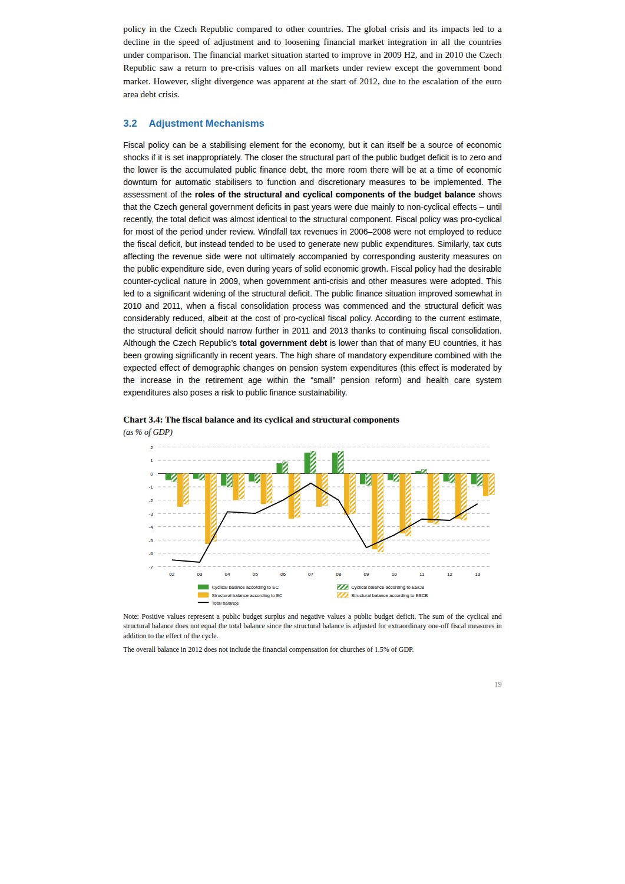policy in the Czech Republic compared to other countries. The global crisis and its impacts led to a decline in the speed of adjustment and to loosening financial market integration in all the countries under comparison. The financial market situation started to improve in 2009 H2, and in 2010 the Czech Republic saw a return to pre-crisis values on all markets under review except the government bond market. However, slight divergence was apparent at the start of 2012, due to the escalation of the euro area debt crisis.
3.2 Adjustment Mechanisms
Fiscal policy can be a stabilising element for the economy, but it can itself be a source of economic shocks if it is set inappropriately. The closer the structural part of the public budget deficit is to zero and the lower is the accumulated public finance debt, the more room there will be at a time of economic downturn for automatic stabilisers to function and discretionary measures to be implemented. The assessment of the roles of the structural and cyclical components of the budget balance shows that the Czech general government deficits in past years were due mainly to non-cyclical effects – until recently, the total deficit was almost identical to the structural component. Fiscal policy was pro-cyclical for most of the period under review. Windfall tax revenues in 2006–2008 were not employed to reduce the fiscal deficit, but instead tended to be used to generate new public expenditures. Similarly, tax cuts affecting the revenue side were not ultimately accompanied by corresponding austerity measures on the public expenditure side, even during years of solid economic growth. Fiscal policy had the desirable counter-cyclical nature in 2009, when government anti-crisis and other measures were adopted. This led to a significant widening of the structural deficit. The public finance situation improved somewhat in 2010 and 2011, when a fiscal consolidation process was commenced and the structural deficit was considerably reduced, albeit at the cost of pro-cyclical fiscal policy. According to the current estimate, the structural deficit should narrow further in 2011 and 2013 thanks to continuing fiscal consolidation. Although the Czech Republic’s total government debt is lower than that of many EU countries, it has been growing significantly in recent years. The high share of mandatory expenditure combined with the expected effect of demographic changes on pension system expenditures (this effect is moderated by the increase in the retirement age within the “small” pension reform) and health care system expenditures also poses a risk to public finance sustainability.
Chart 3.4: The fiscal balance and its cyclical and structural components
(as % of GDP)
2 1 0 -1 -2 -3 -4 -5 -6 -7 02 03 04 05 06 07 08 09 10 11 12 13 Cyclical balance according to EC Cyclical balance according to ESCB Structural balance according to EC Structural balance according to ESCB Total balance
Note: Positive values represent a public budget surplus and negative values a public budget deficit. The sum of the cyclical and structural balance does not equal the total balance since the structural balance is adjusted for extraordinary one-off fiscal measures in addition to the effect of the cycle.
The overall balance in 2012 does not include the financial compensation for churches of 1.5% of GDP.
19